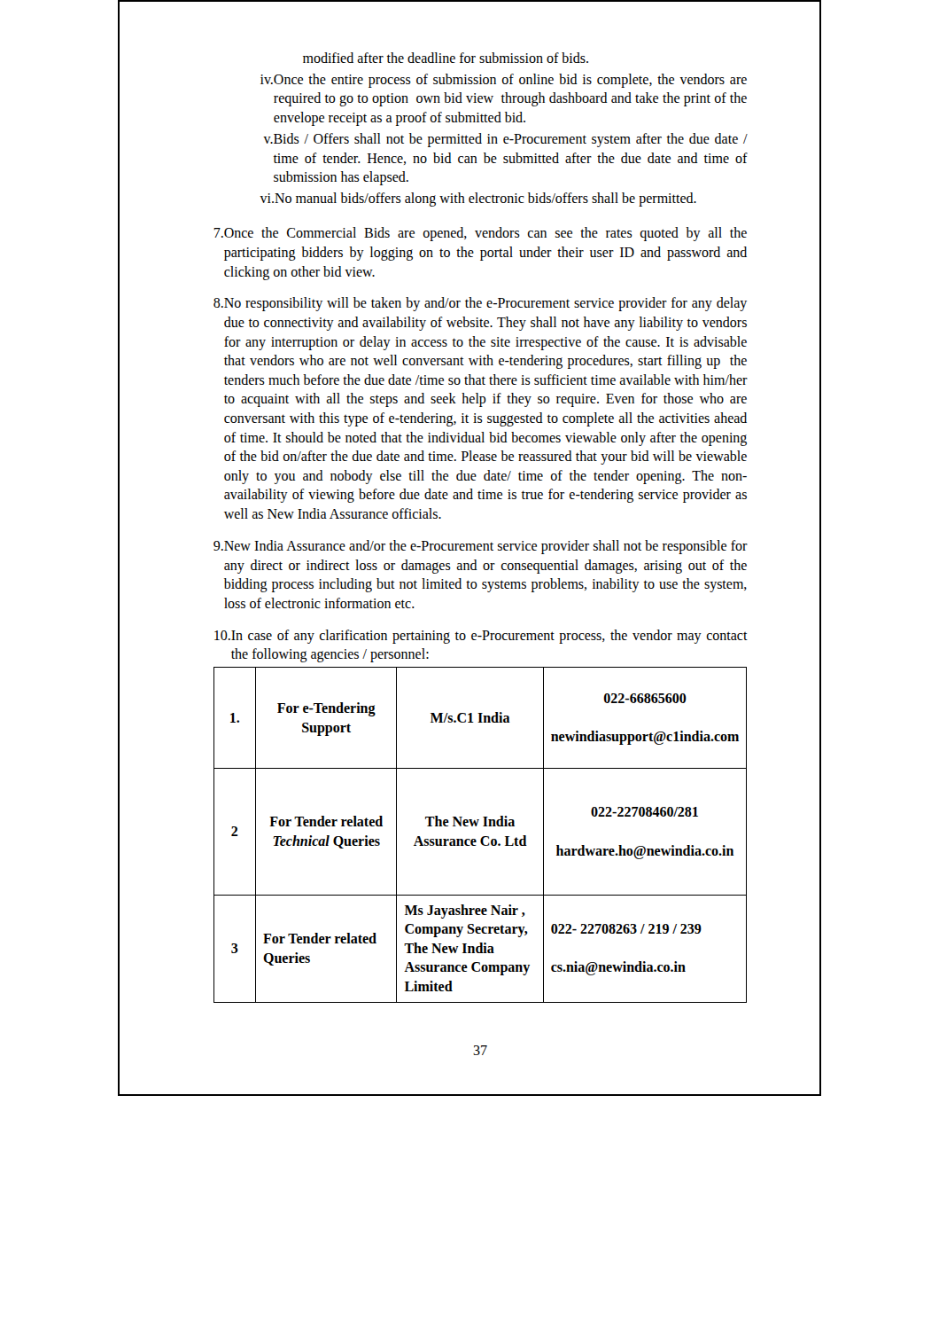modified after the deadline for submission of bids.
iv. Once the entire process of submission of online bid is complete, the vendors are required to go to option own bid view through dashboard and take the print of the envelope receipt as a proof of submitted bid.
v. Bids / Offers shall not be permitted in e-Procurement system after the due date / time of tender. Hence, no bid can be submitted after the due date and time of submission has elapsed.
vi. No manual bids/offers along with electronic bids/offers shall be permitted.
7. Once the Commercial Bids are opened, vendors can see the rates quoted by all the participating bidders by logging on to the portal under their user ID and password and clicking on other bid view.
8. No responsibility will be taken by and/or the e-Procurement service provider for any delay due to connectivity and availability of website. They shall not have any liability to vendors for any interruption or delay in access to the site irrespective of the cause. It is advisable that vendors who are not well conversant with e-tendering procedures, start filling up the tenders much before the due date /time so that there is sufficient time available with him/her to acquaint with all the steps and seek help if they so require. Even for those who are conversant with this type of e-tendering, it is suggested to complete all the activities ahead of time. It should be noted that the individual bid becomes viewable only after the opening of the bid on/after the due date and time. Please be reassured that your bid will be viewable only to you and nobody else till the due date/ time of the tender opening. The non-availability of viewing before due date and time is true for e-tendering service provider as well as New India Assurance officials.
9. New India Assurance and/or the e-Procurement service provider shall not be responsible for any direct or indirect loss or damages and or consequential damages, arising out of the bidding process including but not limited to systems problems, inability to use the system, loss of electronic information etc.
10. In case of any clarification pertaining to e-Procurement process, the vendor may contact the following agencies / personnel:
| 1. | For e-Tendering Support | M/s.C1 India | 022-66865600 newindiasupport@c1india.com |
| 2 | For Tender related Technical Queries | The New India Assurance Co. Ltd | 022-22708460/281 hardware.ho@newindia.co.in |
| 3 | For Tender related Queries | Ms Jayashree Nair , Company Secretary, The New India Assurance Company Limited | 022- 22708263 / 219 / 239 cs.nia@newindia.co.in |
37